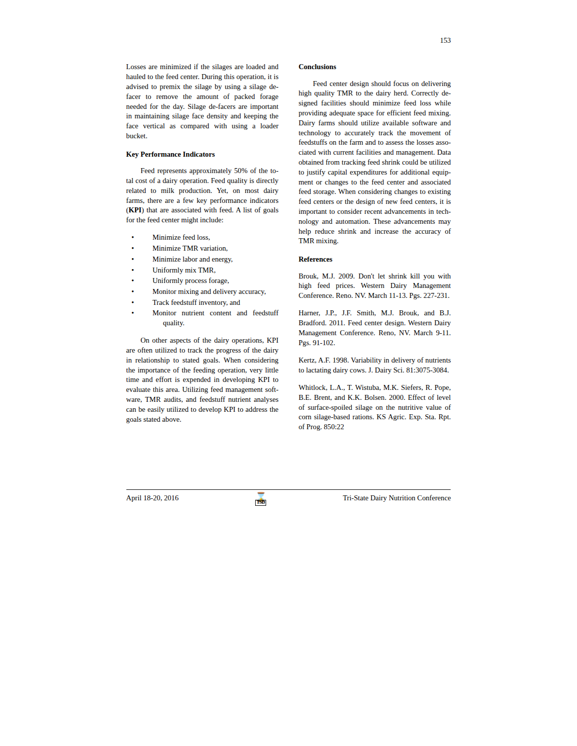153
Losses are minimized if the silages are loaded and hauled to the feed center. During this operation, it is advised to premix the silage by using a silage de-facer to remove the amount of packed forage needed for the day. Silage de-facers are important in maintaining silage face density and keeping the face vertical as compared with using a loader bucket.
Key Performance Indicators
Feed represents approximately 50% of the total cost of a dairy operation. Feed quality is directly related to milk production. Yet, on most dairy farms, there are a few key performance indicators (KPI) that are associated with feed. A list of goals for the feed center might include:
Minimize feed loss,
Minimize TMR variation,
Minimize labor and energy,
Uniformly mix TMR,
Uniformly process forage,
Monitor mixing and delivery accuracy,
Track feedstuff inventory, and
Monitor nutrient content and feedstuff quality.
On other aspects of the dairy operations, KPI are often utilized to track the progress of the dairy in relationship to stated goals. When considering the importance of the feeding operation, very little time and effort is expended in developing KPI to evaluate this area. Utilizing feed management software, TMR audits, and feedstuff nutrient analyses can be easily utilized to develop KPI to address the goals stated above.
Conclusions
Feed center design should focus on delivering high quality TMR to the dairy herd. Correctly designed facilities should minimize feed loss while providing adequate space for efficient feed mixing. Dairy farms should utilize available software and technology to accurately track the movement of feedstuffs on the farm and to assess the losses associated with current facilities and management. Data obtained from tracking feed shrink could be utilized to justify capital expenditures for additional equipment or changes to the feed center and associated feed storage. When considering changes to existing feed centers or the design of new feed centers, it is important to consider recent advancements in technology and automation. These advancements may help reduce shrink and increase the accuracy of TMR mixing.
References
Brouk, M.J. 2009. Don't let shrink kill you with high feed prices. Western Dairy Management Conference. Reno. NV. March 11-13. Pgs. 227-231.
Harner, J.P., J.F. Smith, M.J. Brouk, and B.J. Bradford. 2011. Feed center design. Western Dairy Management Conference. Reno, NV. March 9-11. Pgs. 91-102.
Kertz, A.F. 1998. Variability in delivery of nutrients to lactating dairy cows. J. Dairy Sci. 81:3075-3084.
Whitlock, L.A., T. Wistuba, M.K. Siefers, R. Pope, B.E. Brent, and K.K. Bolsen. 2000. Effect of level of surface-spoiled silage on the nutritive value of corn silage-based rations. KS Agric. Exp. Sta. Rpt. of Prog. 850:22
April 18-20, 2016
⌛ TSD
Tri-State Dairy Nutrition Conference